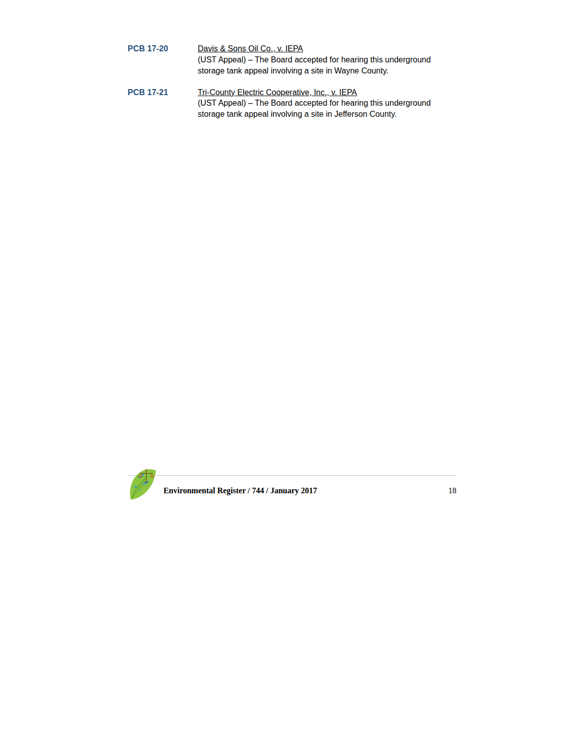PCB 17-20
Davis & Sons Oil Co., v. IEPA (UST Appeal) – The Board accepted for hearing this underground storage tank appeal involving a site in Wayne County.
PCB 17-21
Tri-County Electric Cooperative, Inc., v. IEPA (UST Appeal) – The Board accepted for hearing this underground storage tank appeal involving a site in Jefferson County.
Environmental Register / 744 / January 2017
18